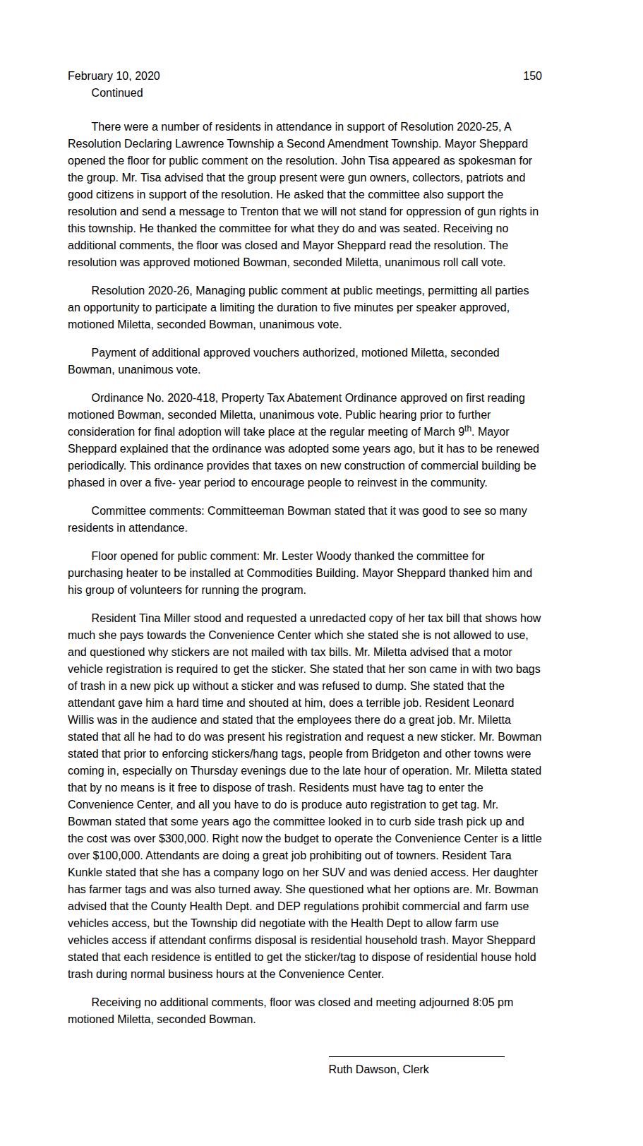February 10, 2020 150
Continued
There were a number of residents in attendance in support of Resolution 2020-25, A Resolution Declaring Lawrence Township a Second Amendment Township. Mayor Sheppard opened the floor for public comment on the resolution. John Tisa appeared as spokesman for the group. Mr. Tisa advised that the group present were gun owners, collectors, patriots and good citizens in support of the resolution. He asked that the committee also support the resolution and send a message to Trenton that we will not stand for oppression of gun rights in this township. He thanked the committee for what they do and was seated. Receiving no additional comments, the floor was closed and Mayor Sheppard read the resolution. The resolution was approved motioned Bowman, seconded Miletta, unanimous roll call vote.
Resolution 2020-26, Managing public comment at public meetings, permitting all parties an opportunity to participate a limiting the duration to five minutes per speaker approved, motioned Miletta, seconded Bowman, unanimous vote.
Payment of additional approved vouchers authorized, motioned Miletta, seconded Bowman, unanimous vote.
Ordinance No. 2020-418, Property Tax Abatement Ordinance approved on first reading motioned Bowman, seconded Miletta, unanimous vote. Public hearing prior to further consideration for final adoption will take place at the regular meeting of March 9th. Mayor Sheppard explained that the ordinance was adopted some years ago, but it has to be renewed periodically. This ordinance provides that taxes on new construction of commercial building be phased in over a five- year period to encourage people to reinvest in the community.
Committee comments: Committeeman Bowman stated that it was good to see so many residents in attendance.
Floor opened for public comment: Mr. Lester Woody thanked the committee for purchasing heater to be installed at Commodities Building. Mayor Sheppard thanked him and his group of volunteers for running the program.
Resident Tina Miller stood and requested a unredacted copy of her tax bill that shows how much she pays towards the Convenience Center which she stated she is not allowed to use, and questioned why stickers are not mailed with tax bills. Mr. Miletta advised that a motor vehicle registration is required to get the sticker. She stated that her son came in with two bags of trash in a new pick up without a sticker and was refused to dump. She stated that the attendant gave him a hard time and shouted at him, does a terrible job. Resident Leonard Willis was in the audience and stated that the employees there do a great job. Mr. Miletta stated that all he had to do was present his registration and request a new sticker. Mr. Bowman stated that prior to enforcing stickers/hang tags, people from Bridgeton and other towns were coming in, especially on Thursday evenings due to the late hour of operation. Mr. Miletta stated that by no means is it free to dispose of trash. Residents must have tag to enter the Convenience Center, and all you have to do is produce auto registration to get tag. Mr. Bowman stated that some years ago the committee looked in to curb side trash pick up and the cost was over $300,000. Right now the budget to operate the Convenience Center is a little over $100,000. Attendants are doing a great job prohibiting out of towners. Resident Tara Kunkle stated that she has a company logo on her SUV and was denied access. Her daughter has farmer tags and was also turned away. She questioned what her options are. Mr. Bowman advised that the County Health Dept. and DEP regulations prohibit commercial and farm use vehicles access, but the Township did negotiate with the Health Dept to allow farm use vehicles access if attendant confirms disposal is residential household trash. Mayor Sheppard stated that each residence is entitled to get the sticker/tag to dispose of residential house hold trash during normal business hours at the Convenience Center.
Receiving no additional comments, floor was closed and meeting adjourned 8:05 pm motioned Miletta, seconded Bowman.
Ruth Dawson, Clerk